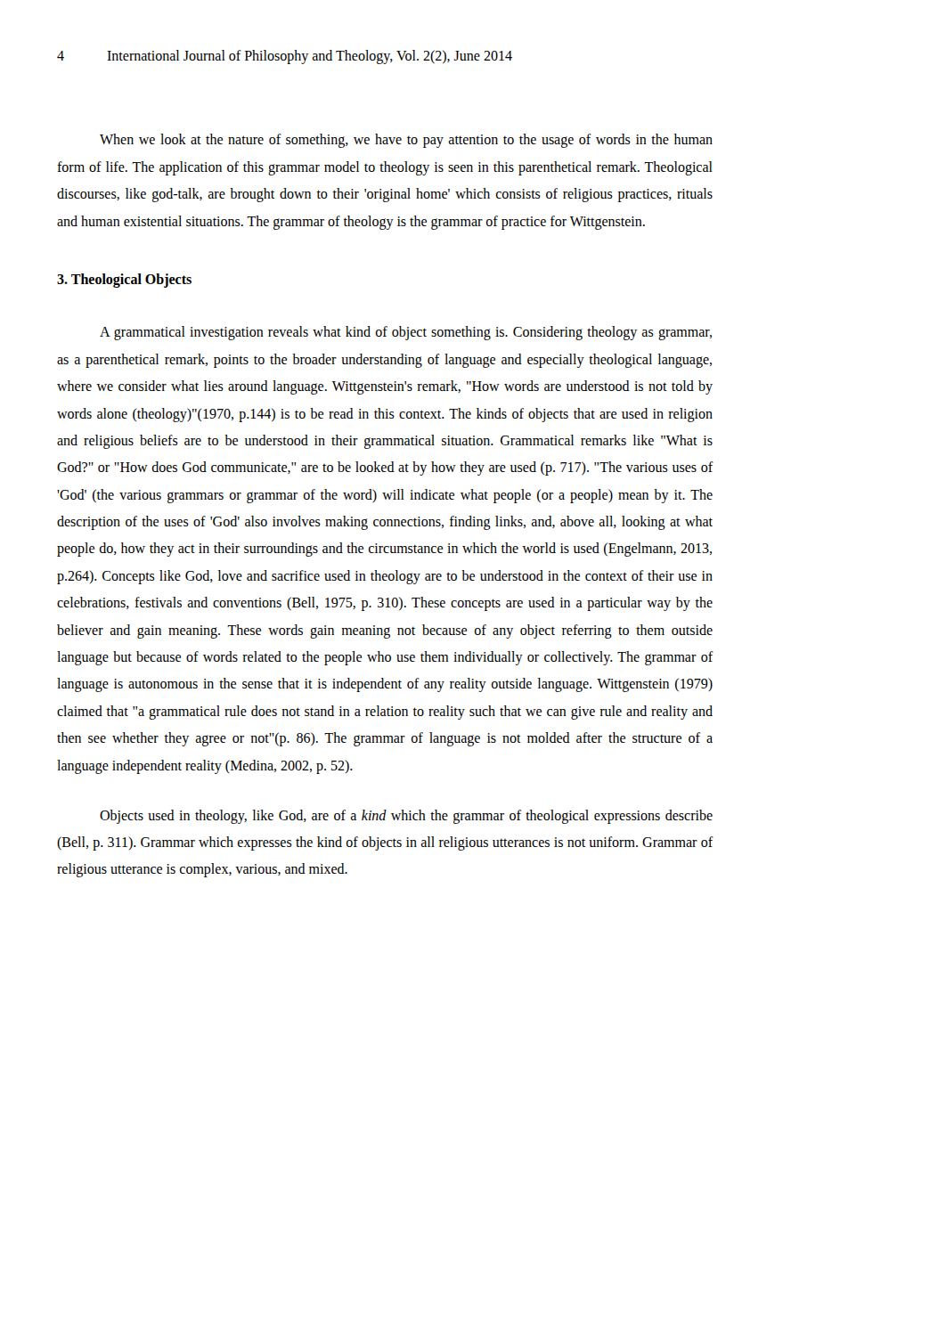4 International Journal of Philosophy and Theology, Vol. 2(2), June 2014
When we look at the nature of something, we have to pay attention to the usage of words in the human form of life. The application of this grammar model to theology is seen in this parenthetical remark. Theological discourses, like god-talk, are brought down to their 'original home' which consists of religious practices, rituals and human existential situations. The grammar of theology is the grammar of practice for Wittgenstein.
3. Theological Objects
A grammatical investigation reveals what kind of object something is. Considering theology as grammar, as a parenthetical remark, points to the broader understanding of language and especially theological language, where we consider what lies around language. Wittgenstein's remark, "How words are understood is not told by words alone (theology)"(1970, p.144) is to be read in this context. The kinds of objects that are used in religion and religious beliefs are to be understood in their grammatical situation. Grammatical remarks like "What is God?" or "How does God communicate," are to be looked at by how they are used (p. 717). "The various uses of 'God' (the various grammars or grammar of the word) will indicate what people (or a people) mean by it. The description of the uses of 'God' also involves making connections, finding links, and, above all, looking at what people do, how they act in their surroundings and the circumstance in which the world is used (Engelmann, 2013, p.264). Concepts like God, love and sacrifice used in theology are to be understood in the context of their use in celebrations, festivals and conventions (Bell, 1975, p. 310). These concepts are used in a particular way by the believer and gain meaning. These words gain meaning not because of any object referring to them outside language but because of words related to the people who use them individually or collectively. The grammar of language is autonomous in the sense that it is independent of any reality outside language. Wittgenstein (1979) claimed that "a grammatical rule does not stand in a relation to reality such that we can give rule and reality and then see whether they agree or not"(p. 86). The grammar of language is not molded after the structure of a language independent reality (Medina, 2002, p. 52).
Objects used in theology, like God, are of a kind which the grammar of theological expressions describe (Bell, p. 311). Grammar which expresses the kind of objects in all religious utterances is not uniform. Grammar of religious utterance is complex, various, and mixed.